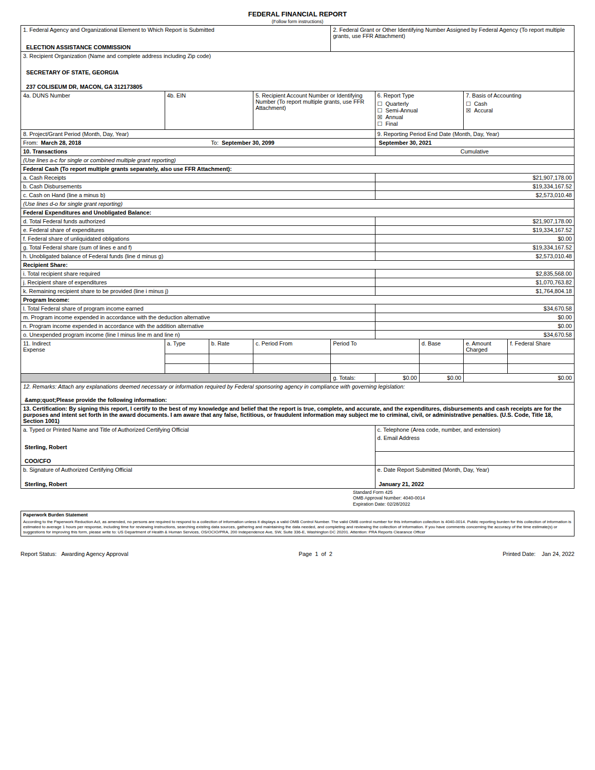FEDERAL FINANCIAL REPORT
(Follow form instructions)
| 1. Federal Agency and Organizational Element to Which Report is Submitted | 2. Federal Grant or Other Identifying Number Assigned by Federal Agency (To report multiple grants, use FFR Attachment) |
| ELECTION ASSISTANCE COMMISSION |
| 3. Recipient Organization (Name and complete address including Zip code) |
| SECRETARY OF STATE, GEORGIA |
| 237 COLISEUM DR, MACON, GA 312173805 |
| 4a. DUNS Number | 4b. EIN | 5. Recipient Account Number or Identifying Number (To report multiple grants, use FFR Attachment) | 6. Report Type | 7. Basis of Accounting |
| ☐ Quarterly ☐ Semi-Annual ☒ Annual ☐ Final | ☐ Cash ☒ Accural |
| 8. Project/Grant Period (Month, Day, Year) | 9. Reporting Period End Date (Month, Day, Year) |
| From: March 28, 2018 | To: September 30, 2099 | September 30, 2021 |
| 10. Transactions | Cumulative |
| (Use lines a-c for single or combined multiple grant reporting) |
| Federal Cash (To report multiple grants separately, also use FFR Attachment): |
| a. Cash Receipts | $21,907,178.00 |
| b. Cash Disbursements | $19,334,167.52 |
| c. Cash on Hand (line a minus b) | $2,573,010.48 |
| (Use lines d-o for single grant reporting) |
| Federal Expenditures and Unobligated Balance: |
| d. Total Federal funds authorized | $21,907,178.00 |
| e. Federal share of expenditures | $19,334,167.52 |
| f. Federal share of unliquidated obligations | $0.00 |
| g. Total Federal share (sum of lines e and f) | $19,334,167.52 |
| h. Unobligated balance of Federal funds (line d minus g) | $2,573,010.48 |
| Recipient Share: |
| i. Total recipient share required | $2,835,568.00 |
| j. Recipient share of expenditures | $1,070,763.82 |
| k. Remaining recipient share to be provided (line i minus j) | $1,764,804.18 |
| Program Income: |
| l. Total Federal share of program income earned | $34,670.58 |
| m. Program income expended in accordance with the deduction alternative | $0.00 |
| n. Program income expended in accordance with the addition alternative | $0.00 |
| o. Unexpended program income (line l minus line m and line n) | $34,670.58 |
| 11. Indirect Expense | a. Type | b. Rate | c. Period From | Period To | d. Base | e. Amount Charged | f. Federal Share |
| | g. Totals: | $0.00 | $0.00 | $0.00 |
| 12. Remarks: Attach any explanations deemed necessary or information required by Federal sponsoring agency in compliance with governing legislation: |
| &amp;quot;Please provide the following information: |
| 13. Certification: By signing this report, I certify to the best of my knowledge and belief that the report is true, complete, and accurate, and the expenditures, disbursements and cash receipts are for the purposes and intent set forth in the award documents. I am aware that any false, fictitious, or fraudulent information may subject me to criminal, civil, or administrative penalties. (U.S. Code, Title 18, Section 1001) |
| a. Typed or Printed Name and Title of Authorized Certifying Official | c. Telephone (Area code, number, and extension) |
| Sterling, Robert | d. Email Address |
| COO/CFO | |
| b. Signature of Authorized Certifying Official | e. Date Report Submitted (Month, Day, Year) |
| Sterling, Robert | January 21, 2022 |
Standard Form 425
OMB Approval Number: 4040-0014
Expiration Date: 02/28/2022
| Paperwork Burden Statement According to the Paperwork Reduction Act, as amended, no persons are required to respond to a collection of information unless it displays a valid OMB Control Number. The valid OMB control number for this information collection is 4040-0014. Public reporting burden for this collection of information is estimated to average 1 hours per response, including time for reviewing instructions, searching existing data sources, gathering and maintaining the data needed, and completing and reviewing the collection of information. If you have comments concerning the accuracy of the time estimate(s) or suggestions for improving this form, please write to: US Department of Health & Human Services, OS/OCIO/PRA, 200 Independence Ave, SW, Suite 336-E, Washington DC 20201. Attention: PRA Reports Clearance Officer |
Report Status: Awarding Agency Approval
Page 1 of 2
Printed Date: Jan 24, 2022